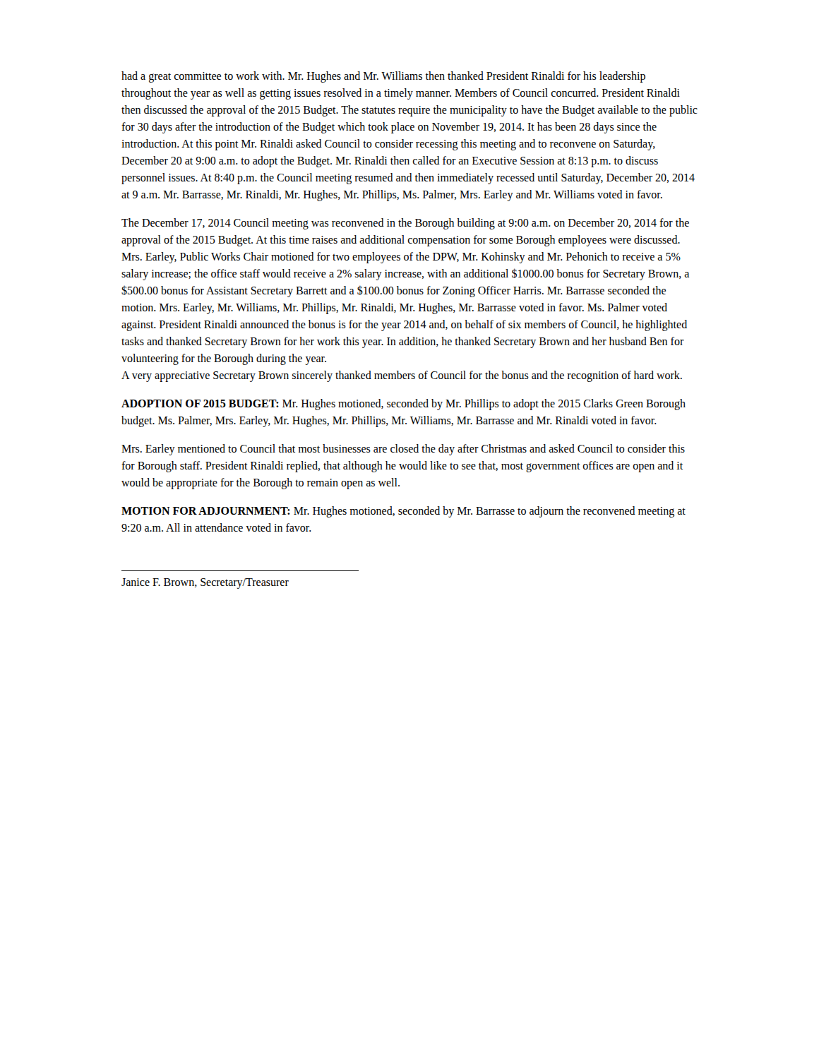had a great committee to work with. Mr. Hughes and Mr. Williams then thanked President Rinaldi for his leadership throughout the year as well as getting issues resolved in a timely manner. Members of Council concurred. President Rinaldi then discussed the approval of the 2015 Budget. The statutes require the municipality to have the Budget available to the public for 30 days after the introduction of the Budget which took place on November 19, 2014. It has been 28 days since the introduction. At this point Mr. Rinaldi asked Council to consider recessing this meeting and to reconvene on Saturday, December 20 at 9:00 a.m. to adopt the Budget. Mr. Rinaldi then called for an Executive Session at 8:13 p.m. to discuss personnel issues. At 8:40 p.m. the Council meeting resumed and then immediately recessed until Saturday, December 20, 2014 at 9 a.m. Mr. Barrasse, Mr. Rinaldi, Mr. Hughes, Mr. Phillips, Ms. Palmer, Mrs. Earley and Mr. Williams voted in favor.
The December 17, 2014 Council meeting was reconvened in the Borough building at 9:00 a.m. on December 20, 2014 for the approval of the 2015 Budget. At this time raises and additional compensation for some Borough employees were discussed. Mrs. Earley, Public Works Chair motioned for two employees of the DPW, Mr. Kohinsky and Mr. Pehonich to receive a 5% salary increase; the office staff would receive a 2% salary increase, with an additional $1000.00 bonus for Secretary Brown, a $500.00 bonus for Assistant Secretary Barrett and a $100.00 bonus for Zoning Officer Harris. Mr. Barrasse seconded the motion. Mrs. Earley, Mr. Williams, Mr. Phillips, Mr. Rinaldi, Mr. Hughes, Mr. Barrasse voted in favor. Ms. Palmer voted against. President Rinaldi announced the bonus is for the year 2014 and, on behalf of six members of Council, he highlighted tasks and thanked Secretary Brown for her work this year. In addition, he thanked Secretary Brown and her husband Ben for volunteering for the Borough during the year.
A very appreciative Secretary Brown sincerely thanked members of Council for the bonus and the recognition of hard work.
ADOPTION OF 2015 BUDGET: Mr. Hughes motioned, seconded by Mr. Phillips to adopt the 2015 Clarks Green Borough budget. Ms. Palmer, Mrs. Earley, Mr. Hughes, Mr. Phillips, Mr. Williams, Mr. Barrasse and Mr. Rinaldi voted in favor.
Mrs. Earley mentioned to Council that most businesses are closed the day after Christmas and asked Council to consider this for Borough staff. President Rinaldi replied, that although he would like to see that, most government offices are open and it would be appropriate for the Borough to remain open as well.
MOTION FOR ADJOURNMENT: Mr. Hughes motioned, seconded by Mr. Barrasse to adjourn the reconvened meeting at 9:20 a.m. All in attendance voted in favor.
Janice F. Brown, Secretary/Treasurer